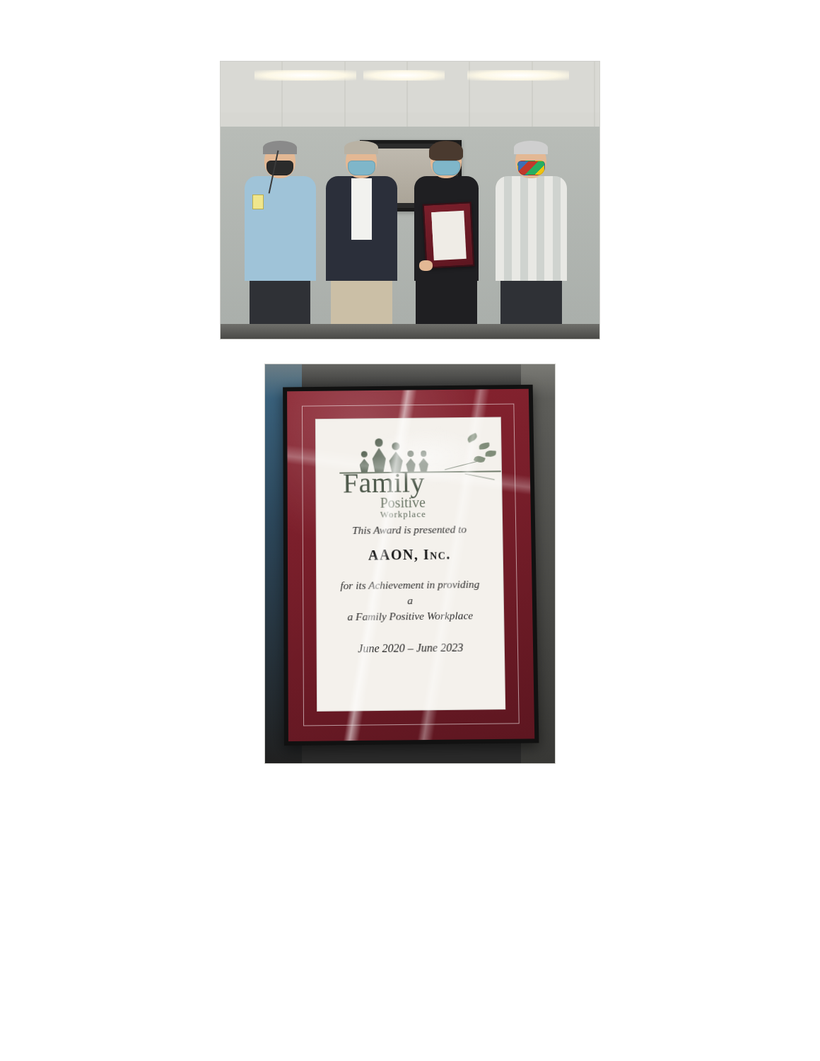Photograph: four masked individuals standing indoors, one holding a small framed award plaque.
Family
Positive
Workplace
This Award is presented to
AAON, Inc.
for its Achievement in providing a
a Family Positive Workplace
June 2020 – June 2023
Close-up photograph of a framed plaque reading: Family Positive Workplace. This Award is presented to AAON, Inc. for its Achievement in providing a a Family Positive Workplace. June 2020 – June 2023.